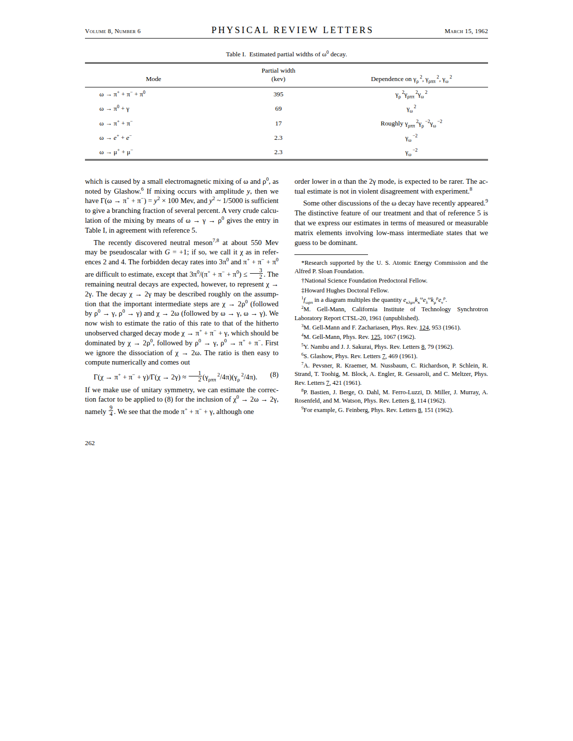Volume 8, Number 6
PHYSICAL REVIEW LETTERS
March 15, 1962
Table I. Estimated partial widths of ω0 decay.
| Mode | Partial width (kev) | Dependence on γ ρ 2 , γ ρππ 2 , γ ω 2 |
| --- | --- | --- |
| ω → π + + π − + π 0 | 395 | γ ρ 2 γ ρππ 2 γ ω 2 |
| ω → π 0 + γ | 69 | γ ω 2 |
| ω → π + + π − | 17 | Roughly γ ρππ 2 γ ρ −2 γ ω −2 |
| ω → e + + e − | 2.3 | γ ω −2 |
| ω → μ + + μ − | 2.3 | γ ω −2 |
which is caused by a small electromagnetic mixing of ω and ρ0, as noted by Glashow.6 If mixing occurs with amplitude y, then we have Γ(ω → π+ + π−) = y2 × 100 Mev, and y2 ~ 1/5000 is sufficient to give a branching fraction of several percent. A very crude calculation of the mixing by means of ω → γ → ρ0 gives the entry in Table I, in agreement with reference 5.
The recently discovered neutral meson7,8 at about 550 Mev may be pseudoscalar with G = +1; if so, we call it χ as in references 2 and 4. The forbidden decay rates into 3π0 and π+ + π− + π0 are difficult to estimate, except that 3π0/(π+ + π− + π0) ≤ 32. The remaining neutral decays are expected, however, to represent χ → 2γ. The decay χ → 2γ may be described roughly on the assumption that the important intermediate steps are χ → 2ρ0 (followed by ρ0 → γ, ρ0 → γ) and χ → 2ω (followed by ω → γ, ω → γ). We now wish to estimate the ratio of this rate to that of the hitherto unobserved charged decay mode χ → π+ + π− + γ, which should be dominated by χ → 2ρ0, followed by ρ0 → γ, ρ0 → π+ + π−. First we ignore the dissociation of χ → 2ω. The ratio is then easy to compute numerically and comes out
Γ(χ → π+ + π− + γ)/Γ(χ → 2γ) ≈ 12(γρππ 2/4π)(γρ 2/4π).(8)
If we make use of unitary symmetry, we can estimate the correction factor to be applied to (8) for the inclusion of χ0 → 2ω → 2γ, namely 94. We see that the mode π+ + π− + γ, although one
order lower in α than the 2γ mode, is expected to be rarer. The actual estimate is not in violent disagreement with experiment.8
Some other discussions of the ω decay have recently appeared.9 The distinctive feature of our treatment and that of reference 5 is that we express our estimates in terms of measured or measurable matrix elements involving low-mass intermediate states that we guess to be dominant.
*Research supported by the U. S. Atomic Energy Commission and the Alfred P. Sloan Foundation.
†National Science Foundation Predoctoral Fellow.
‡Howard Hughes Doctoral Fellow.
1fωρπ in a diagram multiples the quantity eκλμνkκωeλωkμρeνρ.
2M. Gell-Mann, California Institute of Technology Synchrotron Laboratory Report CTSL-20, 1961 (unpublished).
3M. Gell-Mann and F. Zachariasen, Phys. Rev. 124, 953 (1961).
4M. Gell-Mann, Phys. Rev. 125, 1067 (1962).
5Y. Nambu and J. J. Sakurai, Phys. Rev. Letters 8, 79 (1962).
6S. Glashow, Phys. Rev. Letters 7, 469 (1961).
7A. Pevsner, R. Kraemer, M. Nussbaum, C. Richardson, P. Schlein, R. Strand, T. Toohig, M. Block, A. Engler, R. Gessaroli, and C. Meltzer, Phys. Rev. Letters 7, 421 (1961).
8P. Bastien, J. Berge, O. Dahl, M. Ferro-Luzzi, D. Miller, J. Murray, A. Rosenfeld, and M. Watson, Phys. Rev. Letters 8, 114 (1962).
9For example, G. Feinberg, Phys. Rev. Letters 8, 151 (1962).
262